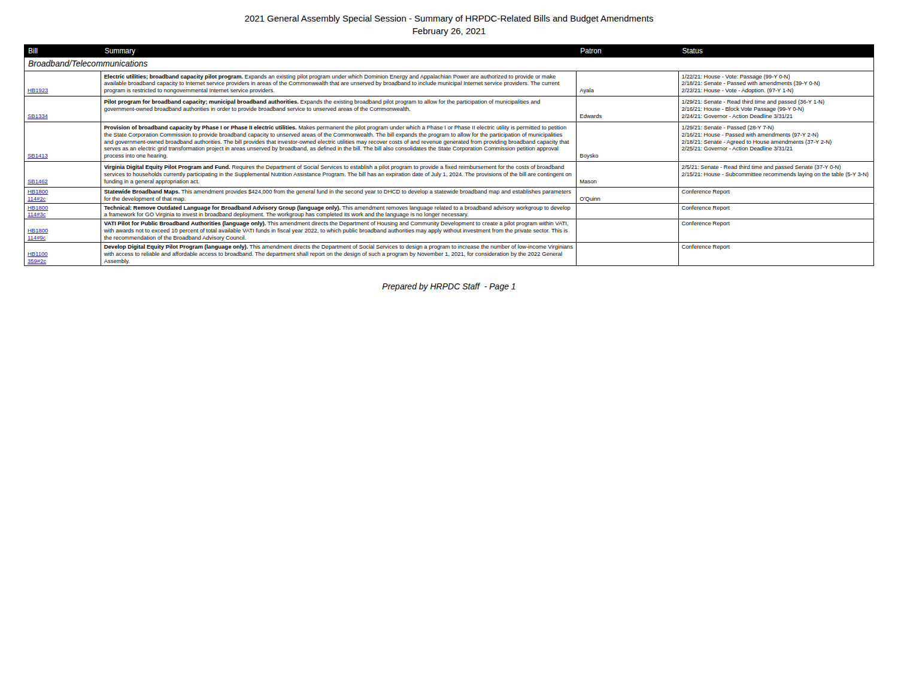2021 General Assembly Special Session - Summary of HRPDC-Related Bills and Budget Amendments
February 26, 2021
| Bill | Summary | Patron | Status |
| --- | --- | --- | --- |
| Broadband/Telecommunications |
| HB1923 | Electric utilities; broadband capacity pilot program. Expands an existing pilot program under which Dominion Energy and Appalachian Power are authorized to provide or make available broadband capacity to Internet service providers in areas of the Commonwealth that are unserved by broadband to include municipal Internet service providers. The current program is restricted to nongovernmental Internet service providers. | Ayala | 1/22/21: House - Vote: Passage (99-Y 0-N) 2/18/21: Senate - Passed with amendments (39-Y 0-N) 2/22/21: House - Vote - Adoption. (97-Y 1-N) |
| SB1334 | Pilot program for broadband capacity; municipal broadband authorities. Expands the existing broadband pilot program to allow for the participation of municipalities and government-owned broadband authorities in order to provide broadband service to unserved areas of the Commonwealth. | Edwards | 1/29/21: Senate - Read third time and passed (36-Y 1-N) 2/16/21: House - Block Vote Passage (99-Y 0-N) 2/24/21: Governor - Action Deadline 3/31/21 |
| SB1413 | Provision of broadband capacity by Phase I or Phase II electric utilities. Makes permanent the pilot program under which a Phase I or Phase II electric utility is permitted to petition the State Corporation Commission to provide broadband capacity to unserved areas of the Commonwealth. The bill expands the program to allow for the participation of municipalities and government-owned broadband authorities. The bill provides that investor-owned electric utilities may recover costs of and revenue generated from providing broadband capacity that serves as an electric grid transformation project in areas unserved by broadband, as defined in the bill. The bill also consolidates the State Corporation Commission petition approval process into one hearing. | Boysko | 1/29/21: Senate - Passed (28-Y 7-N) 2/16/21: House - Passed with amendments (97-Y 2-N) 2/18/21: Senate - Agreed to House amendments (37-Y 2-N) 2/25/21: Governor - Action Deadline 3/31/21 |
| SB1462 | Virginia Digital Equity Pilot Program and Fund. Requires the Department of Social Services to establish a pilot program to provide a fixed reimbursement for the costs of broadband services to households currently participating in the Supplemental Nutrition Assistance Program. The bill has an expiration date of July 1, 2024. The provisions of the bill are contingent on funding in a general appropriation act. | Mason | 2/5/21: Senate - Read third time and passed Senate (37-Y 0-N) 2/15/21: House - Subcommittee recommends laying on the table (5-Y 3-N) |
| HB1800 114#2c | Statewide Broadband Maps. This amendment provides $424,000 from the general fund in the second year to DHCD to develop a statewide broadband map and establishes parameters for the development of that map. | O'Quinn | Conference Report |
| HB1800 114#3c | Technical: Remove Outdated Language for Broadband Advisory Group (language only). This amendment removes language related to a broadband advisory workgroup to develop a framework for GO Virginia to invest in broadband deployment. The workgroup has completed its work and the language is no longer necessary. | | Conference Report |
| HB1800 114#9c | VATI Pilot for Public Broadband Authorities (language only). This amendment directs the Department of Housing and Community Development to create a pilot program within VATI, with awards not to exceed 10 percent of total available VATI funds in fiscal year 2022, to which public broadband authorities may apply without investment from the private sector. This is the recommendation of the Broadband Advisory Council. | | Conference Report |
| HB1100 359#2c | Develop Digital Equity Pilot Program (language only). This amendment directs the Department of Social Services to design a program to increase the number of low-income Virginians with access to reliable and affordable access to broadband. The department shall report on the design of such a program by November 1, 2021, for consideration by the 2022 General Assembly. | | Conference Report |
Prepared by HRPDC Staff - Page 1